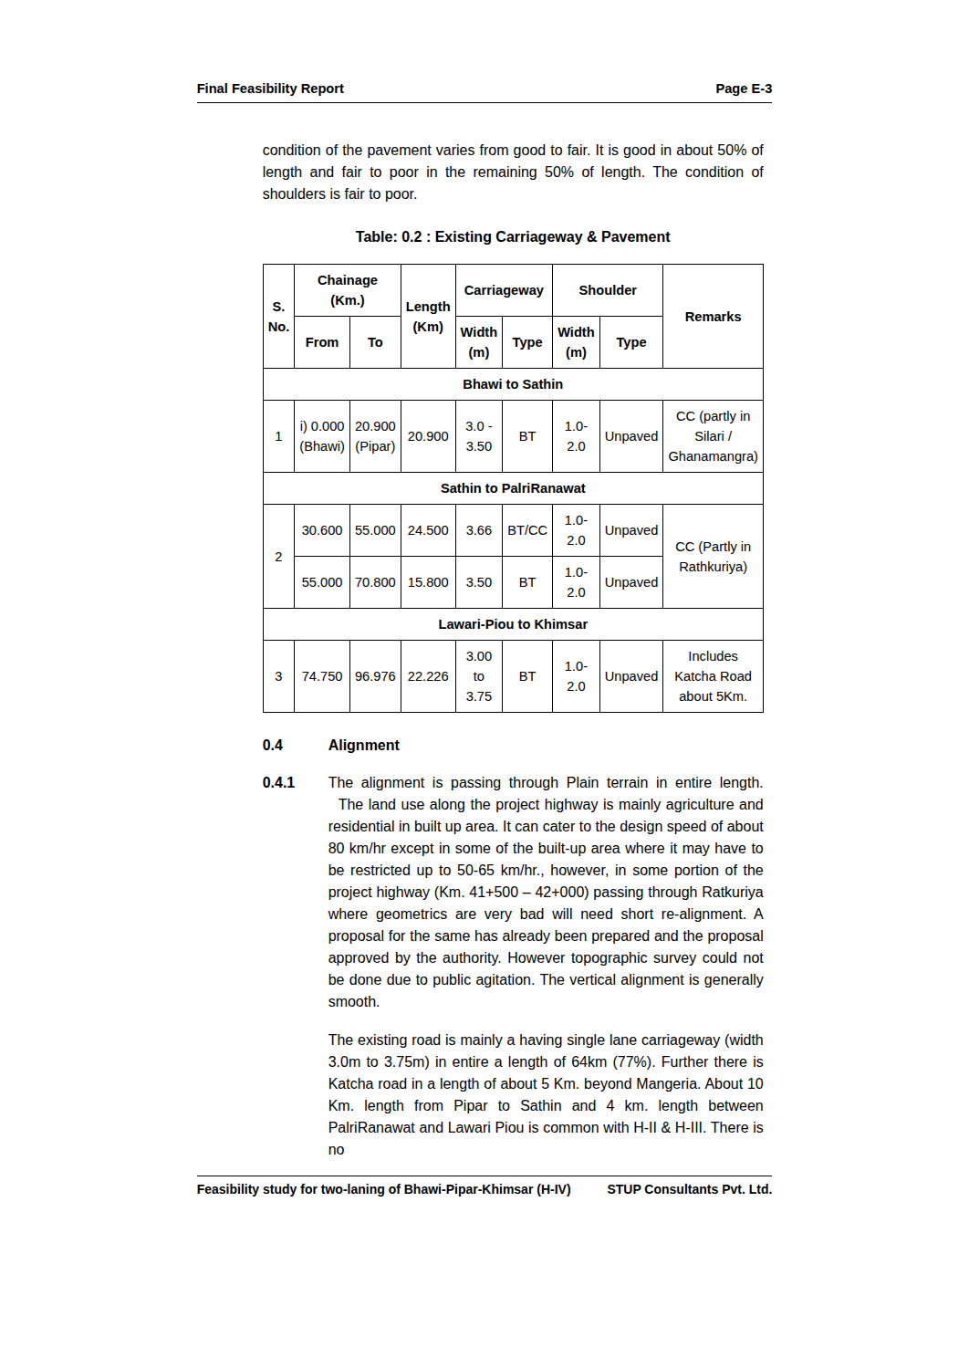Final Feasibility Report
Page E-3
condition of the pavement varies from good to fair. It is good in about 50% of length and fair to poor in the remaining 50% of length. The condition of shoulders is fair to poor.
Table: 0.2 : Existing Carriageway & Pavement
| S. No. | Chainage (Km.) | Length (Km) | Carriageway | Shoulder | Remarks |
| --- | --- | --- | --- | --- | --- |
| From | To | Width (m) | Type | Width (m) | Type |
| Bhawi to Sathin |
| 1 | i) 0.000 (Bhawi) | 20.900 (Pipar) | 20.900 | 3.0 - 3.50 | BT | 1.0-2.0 | Unpaved | CC (partly in Silari / Ghanamangra) |
| Sathin to PalriRanawat |
| 2 | 30.600 | 55.000 | 24.500 | 3.66 | BT/CC | 1.0-2.0 | Unpaved | CC (Partly in Rathkuriya) |
| 55.000 | 70.800 | 15.800 | 3.50 | BT | 1.0-2.0 | Unpaved |
| Lawari-Piou to Khimsar |
| 3 | 74.750 | 96.976 | 22.226 | 3.00 to 3.75 | BT | 1.0-2.0 | Unpaved | Includes Katcha Road about 5Km. |
0.4
Alignment
0.4.1
The alignment is passing through Plain terrain in entire length. The land use along the project highway is mainly agriculture and residential in built up area. It can cater to the design speed of about 80 km/hr except in some of the built-up area where it may have to be restricted up to 50-65 km/hr., however, in some portion of the project highway (Km. 41+500 – 42+000) passing through Ratkuriya where geometrics are very bad will need short re-alignment. A proposal for the same has already been prepared and the proposal approved by the authority. However topographic survey could not be done due to public agitation. The vertical alignment is generally smooth.
The existing road is mainly a having single lane carriageway (width 3.0m to 3.75m) in entire a length of 64km (77%). Further there is Katcha road in a length of about 5 Km. beyond Mangeria. About 10 Km. length from Pipar to Sathin and 4 km. length between PalriRanawat and Lawari Piou is common with H-II & H-III. There is no
Feasibility study for two-laning of Bhawi-Pipar-Khimsar (H-IV)
STUP Consultants Pvt. Ltd.